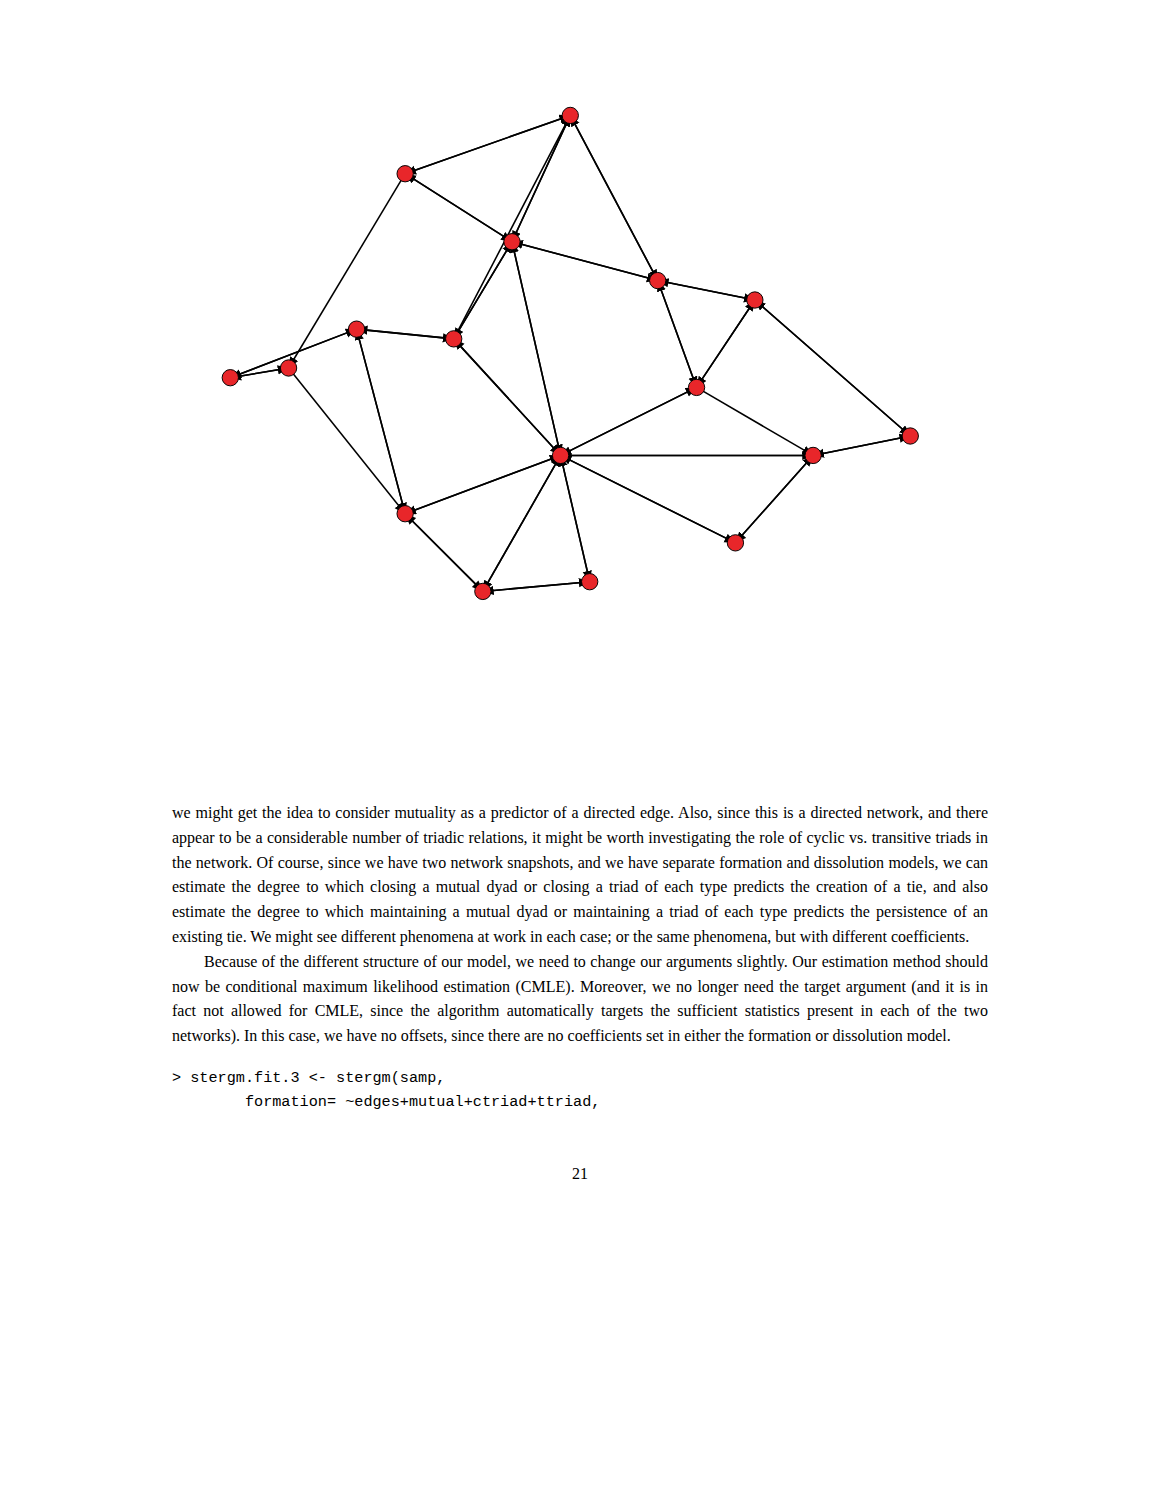we might get the idea to consider mutuality as a predictor of a directed edge. Also, since this is a directed network, and there appear to be a considerable number of triadic relations, it might be worth investigating the role of cyclic vs. transitive triads in the network. Of course, since we have two network snapshots, and we have separate formation and dissolution models, we can estimate the degree to which closing a mutual dyad or closing a triad of each type predicts the creation of a tie, and also estimate the degree to which maintaining a mutual dyad or maintaining a triad of each type predicts the persistence of an existing tie. We might see different phenomena at work in each case; or the same phenomena, but with different coefficients.
Because of the different structure of our model, we need to change our arguments slightly. Our estimation method should now be conditional maximum likelihood estimation (CMLE). Moreover, we no longer need the target argument (and it is in fact not allowed for CMLE, since the algorithm automatically targets the sufficient statistics present in each of the two networks). In this case, we have no offsets, since there are no coefficients set in either the formation or dissolution model.
> stergm.fit.3 <- stergm(samp,
        formation= ~edges+mutual+ctriad+ttriad,
21